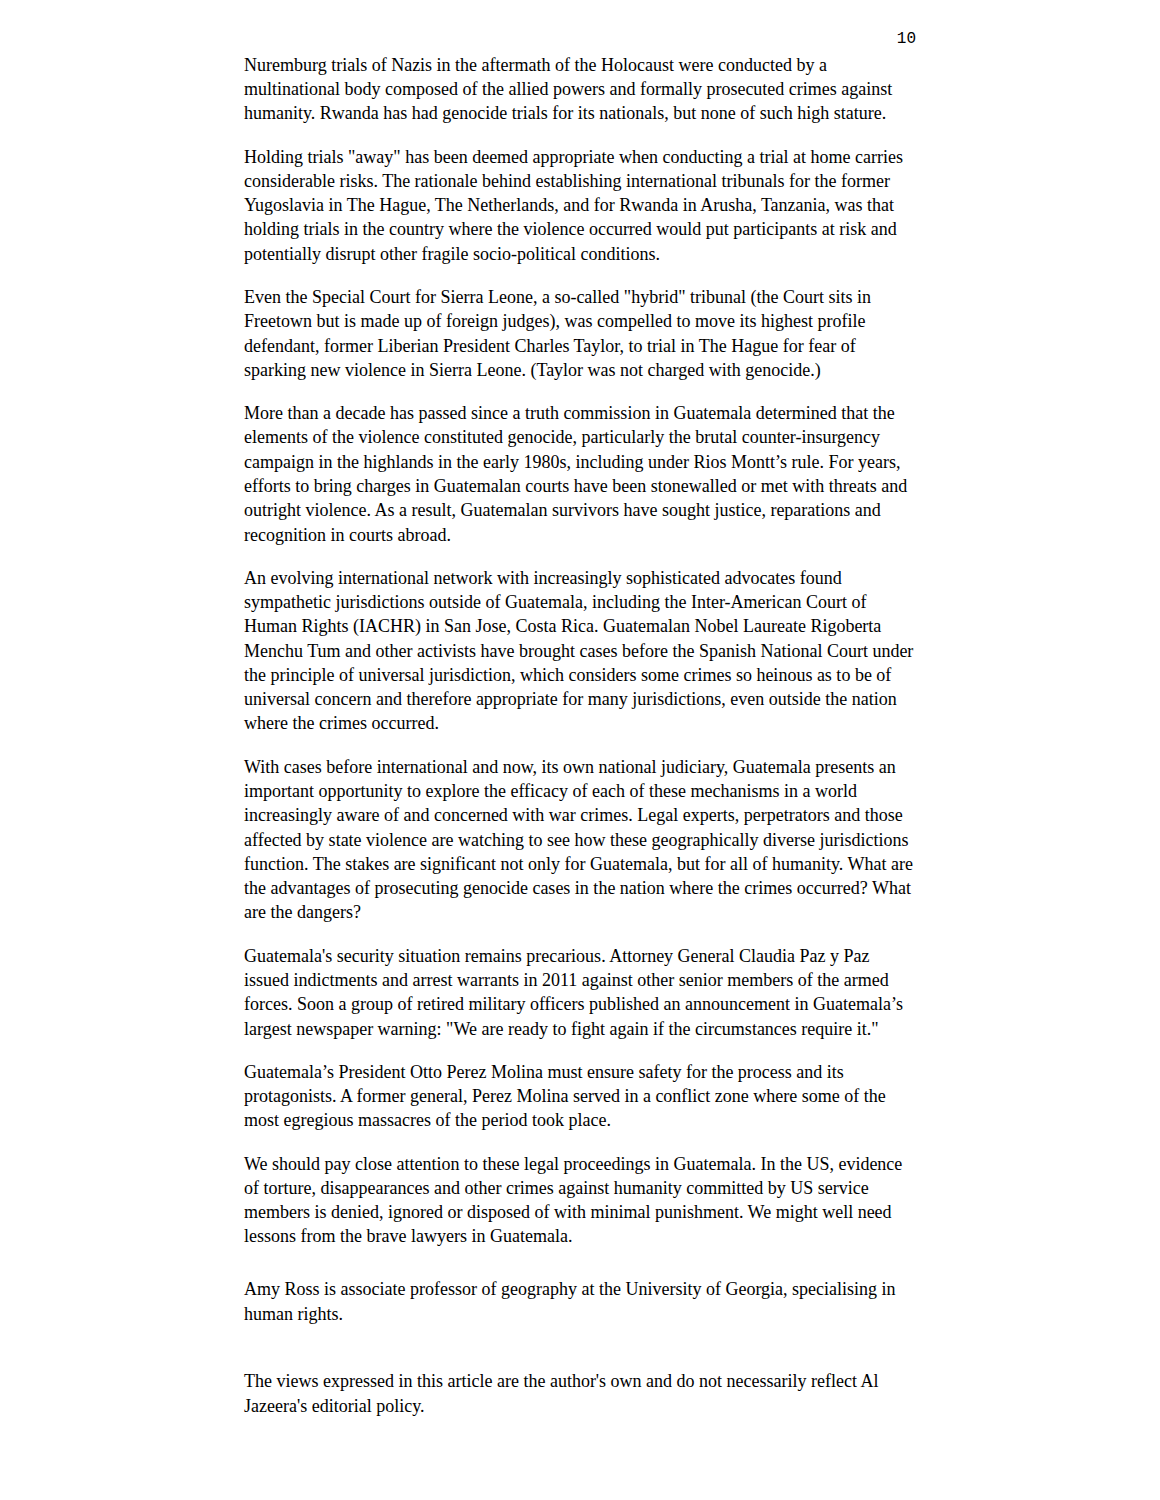10
Nuremburg trials of Nazis in the aftermath of the Holocaust were conducted by a multinational body composed of the allied powers and formally prosecuted crimes against humanity. Rwanda has had genocide trials for its nationals, but none of such high stature.
Holding trials "away" has been deemed appropriate when conducting a trial at home carries considerable risks. The rationale behind establishing international tribunals for the former Yugoslavia in The Hague, The Netherlands, and for Rwanda in Arusha, Tanzania, was that holding trials in the country where the violence occurred would put participants at risk and potentially disrupt other fragile socio-political conditions.
Even the Special Court for Sierra Leone, a so-called "hybrid" tribunal (the Court sits in Freetown but is made up of foreign judges), was compelled to move its highest profile defendant, former Liberian President Charles Taylor, to trial in The Hague for fear of sparking new violence in Sierra Leone. (Taylor was not charged with genocide.)
More than a decade has passed since a truth commission in Guatemala determined that the elements of the violence constituted genocide, particularly the brutal counter-insurgency campaign in the highlands in the early 1980s, including under Rios Montt’s rule. For years, efforts to bring charges in Guatemalan courts have been stonewalled or met with threats and outright violence. As a result, Guatemalan survivors have sought justice, reparations and recognition in courts abroad.
An evolving international network with increasingly sophisticated advocates found sympathetic jurisdictions outside of Guatemala, including the Inter-American Court of Human Rights (IACHR) in San Jose, Costa Rica. Guatemalan Nobel Laureate Rigoberta Menchu Tum and other activists have brought cases before the Spanish National Court under the principle of universal jurisdiction, which considers some crimes so heinous as to be of universal concern and therefore appropriate for many jurisdictions, even outside the nation where the crimes occurred.
With cases before international and now, its own national judiciary, Guatemala presents an important opportunity to explore the efficacy of each of these mechanisms in a world increasingly aware of and concerned with war crimes. Legal experts, perpetrators and those affected by state violence are watching to see how these geographically diverse jurisdictions function. The stakes are significant not only for Guatemala, but for all of humanity. What are the advantages of prosecuting genocide cases in the nation where the crimes occurred? What are the dangers?
Guatemala's security situation remains precarious. Attorney General Claudia Paz y Paz issued indictments and arrest warrants in 2011 against other senior members of the armed forces. Soon a group of retired military officers published an announcement in Guatemala’s largest newspaper warning: "We are ready to fight again if the circumstances require it."
Guatemala’s President Otto Perez Molina must ensure safety for the process and its protagonists. A former general, Perez Molina served in a conflict zone where some of the most egregious massacres of the period took place.
We should pay close attention to these legal proceedings in Guatemala. In the US, evidence of torture, disappearances and other crimes against humanity committed by US service members is denied, ignored or disposed of with minimal punishment. We might well need lessons from the brave lawyers in Guatemala.
Amy Ross is associate professor of geography at the University of Georgia, specialising in human rights.
The views expressed in this article are the author's own and do not necessarily reflect Al Jazeera's editorial policy.